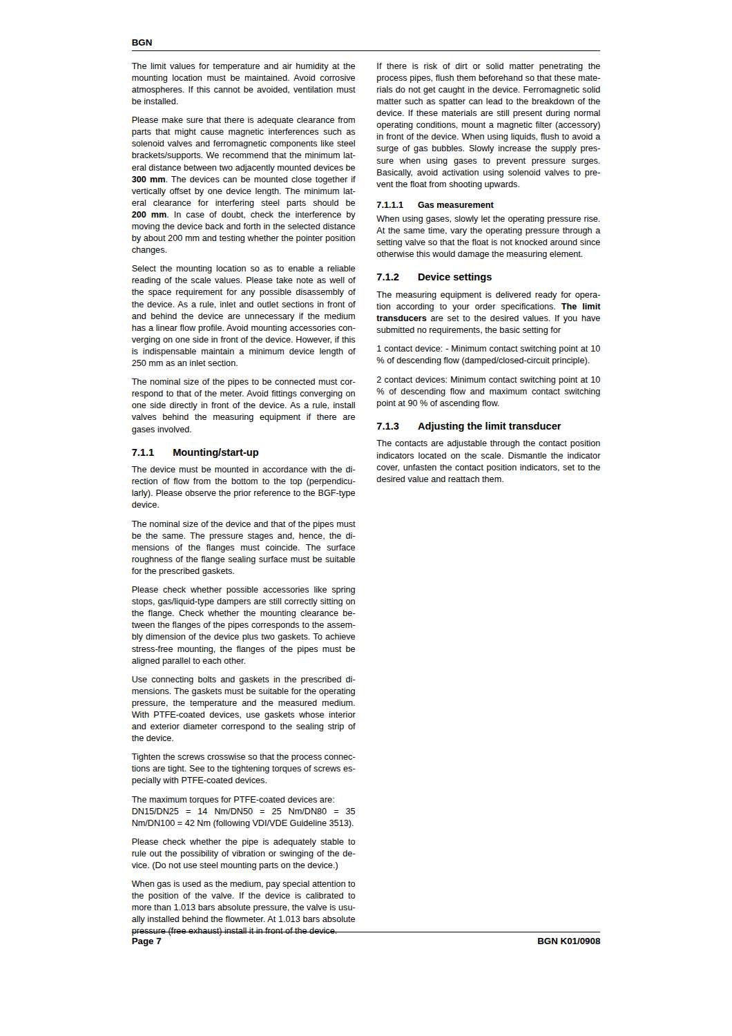BGN
The limit values for temperature and air humidity at the mounting location must be maintained. Avoid corrosive atmospheres. If this cannot be avoided, ventilation must be installed.
Please make sure that there is adequate clearance from parts that might cause magnetic interferences such as solenoid valves and ferromagnetic components like steel brackets/supports. We recommend that the minimum lateral distance between two adjacently mounted devices be 300 mm. The devices can be mounted close together if vertically offset by one device length. The minimum lateral clearance for interfering steel parts should be 200 mm. In case of doubt, check the interference by moving the device back and forth in the selected distance by about 200 mm and testing whether the pointer position changes.
Select the mounting location so as to enable a reliable reading of the scale values. Please take note as well of the space requirement for any possible disassembly of the device. As a rule, inlet and outlet sections in front of and behind the device are unnecessary if the medium has a linear flow profile. Avoid mounting accessories converging on one side in front of the device. However, if this is indispensable maintain a minimum device length of 250 mm as an inlet section.
The nominal size of the pipes to be connected must correspond to that of the meter. Avoid fittings converging on one side directly in front of the device. As a rule, install valves behind the measuring equipment if there are gases involved.
7.1.1 Mounting/start-up
The device must be mounted in accordance with the direction of flow from the bottom to the top (perpendicularly). Please observe the prior reference to the BGF-type device.
The nominal size of the device and that of the pipes must be the same. The pressure stages and, hence, the dimensions of the flanges must coincide. The surface roughness of the flange sealing surface must be suitable for the prescribed gaskets.
Please check whether possible accessories like spring stops, gas/liquid-type dampers are still correctly sitting on the flange. Check whether the mounting clearance between the flanges of the pipes corresponds to the assembly dimension of the device plus two gaskets. To achieve stress-free mounting, the flanges of the pipes must be aligned parallel to each other.
Use connecting bolts and gaskets in the prescribed dimensions. The gaskets must be suitable for the operating pressure, the temperature and the measured medium. With PTFE-coated devices, use gaskets whose interior and exterior diameter correspond to the sealing strip of the device.
Tighten the screws crosswise so that the process connections are tight. See to the tightening torques of screws especially with PTFE-coated devices.
The maximum torques for PTFE-coated devices are:
DN15/DN25 = 14 Nm/DN50 = 25 Nm/DN80 = 35 Nm/DN100 = 42 Nm (following VDI/VDE Guideline 3513).
Please check whether the pipe is adequately stable to rule out the possibility of vibration or swinging of the device. (Do not use steel mounting parts on the device.)
When gas is used as the medium, pay special attention to the position of the valve. If the device is calibrated to more than 1.013 bars absolute pressure, the valve is usually installed behind the flowmeter. At 1.013 bars absolute pressure (free exhaust) install it in front of the device.
If there is risk of dirt or solid matter penetrating the process pipes, flush them beforehand so that these materials do not get caught in the device. Ferromagnetic solid matter such as spatter can lead to the breakdown of the device. If these materials are still present during normal operating conditions, mount a magnetic filter (accessory) in front of the device. When using liquids, flush to avoid a surge of gas bubbles. Slowly increase the supply pressure when using gases to prevent pressure surges. Basically, avoid activation using solenoid valves to prevent the float from shooting upwards.
7.1.1.1 Gas measurement
When using gases, slowly let the operating pressure rise. At the same time, vary the operating pressure through a setting valve so that the float is not knocked around since otherwise this would damage the measuring element.
7.1.2 Device settings
The measuring equipment is delivered ready for operation according to your order specifications. The limit transducers are set to the desired values. If you have submitted no requirements, the basic setting for
1 contact device: - Minimum contact switching point at 10 % of descending flow (damped/closed-circuit principle).
2 contact devices: Minimum contact switching point at 10 % of descending flow and maximum contact switching point at 90 % of ascending flow.
7.1.3 Adjusting the limit transducer
The contacts are adjustable through the contact position indicators located on the scale. Dismantle the indicator cover, unfasten the contact position indicators, set to the desired value and reattach them.
Page 7 BGN K01/0908